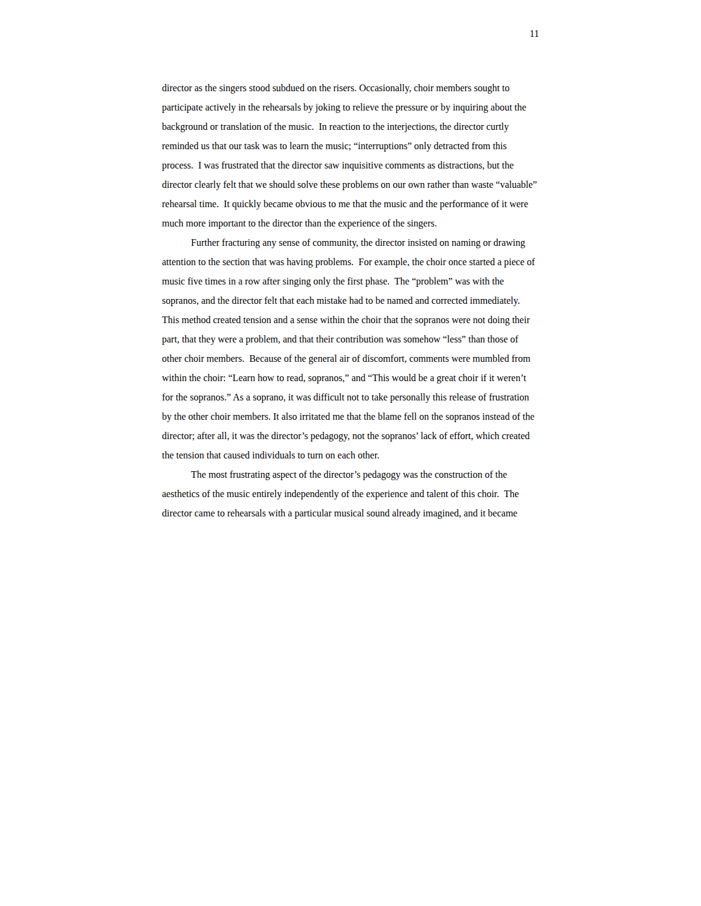11
director as the singers stood subdued on the risers. Occasionally, choir members sought to participate actively in the rehearsals by joking to relieve the pressure or by inquiring about the background or translation of the music. In reaction to the interjections, the director curtly reminded us that our task was to learn the music; “interruptions” only detracted from this process. I was frustrated that the director saw inquisitive comments as distractions, but the director clearly felt that we should solve these problems on our own rather than waste “valuable” rehearsal time. It quickly became obvious to me that the music and the performance of it were much more important to the director than the experience of the singers.
Further fracturing any sense of community, the director insisted on naming or drawing attention to the section that was having problems. For example, the choir once started a piece of music five times in a row after singing only the first phase. The “problem” was with the sopranos, and the director felt that each mistake had to be named and corrected immediately. This method created tension and a sense within the choir that the sopranos were not doing their part, that they were a problem, and that their contribution was somehow “less” than those of other choir members. Because of the general air of discomfort, comments were mumbled from within the choir: “Learn how to read, sopranos,” and “This would be a great choir if it weren’t for the sopranos.” As a soprano, it was difficult not to take personally this release of frustration by the other choir members. It also irritated me that the blame fell on the sopranos instead of the director; after all, it was the director’s pedagogy, not the sopranos’ lack of effort, which created the tension that caused individuals to turn on each other.
The most frustrating aspect of the director’s pedagogy was the construction of the aesthetics of the music entirely independently of the experience and talent of this choir. The director came to rehearsals with a particular musical sound already imagined, and it became